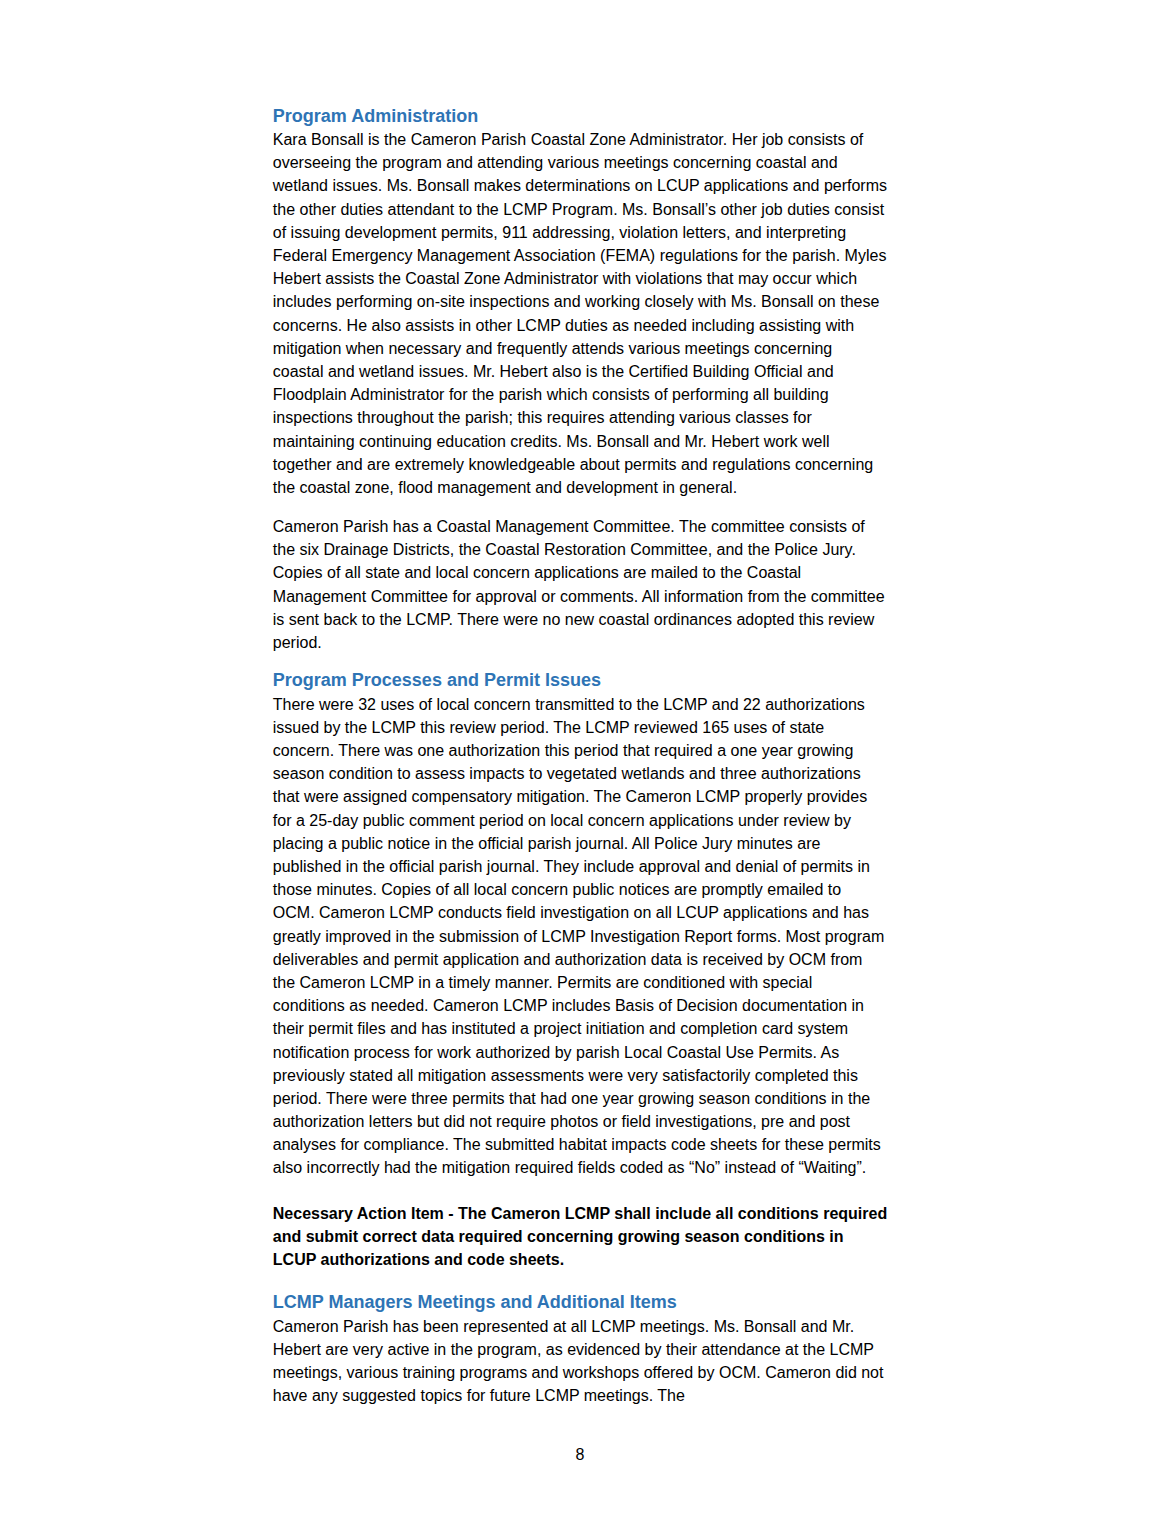Program Administration
Kara Bonsall is the Cameron Parish Coastal Zone Administrator. Her job consists of overseeing the program and attending various meetings concerning coastal and wetland issues. Ms. Bonsall makes determinations on LCUP applications and performs the other duties attendant to the LCMP Program. Ms. Bonsall’s other job duties consist of issuing development permits, 911 addressing, violation letters, and interpreting Federal Emergency Management Association (FEMA) regulations for the parish. Myles Hebert assists the Coastal Zone Administrator with violations that may occur which includes performing on-site inspections and working closely with Ms. Bonsall on these concerns. He also assists in other LCMP duties as needed including assisting with mitigation when necessary and frequently attends various meetings concerning coastal and wetland issues. Mr. Hebert also is the Certified Building Official and Floodplain Administrator for the parish which consists of performing all building inspections throughout the parish; this requires attending various classes for maintaining continuing education credits. Ms. Bonsall and Mr. Hebert work well together and are extremely knowledgeable about permits and regulations concerning the coastal zone, flood management and development in general.
Cameron Parish has a Coastal Management Committee. The committee consists of the six Drainage Districts, the Coastal Restoration Committee, and the Police Jury. Copies of all state and local concern applications are mailed to the Coastal Management Committee for approval or comments. All information from the committee is sent back to the LCMP. There were no new coastal ordinances adopted this review period.
Program Processes and Permit Issues
There were 32 uses of local concern transmitted to the LCMP and 22 authorizations issued by the LCMP this review period. The LCMP reviewed 165 uses of state concern. There was one authorization this period that required a one year growing season condition to assess impacts to vegetated wetlands and three authorizations that were assigned compensatory mitigation. The Cameron LCMP properly provides for a 25-day public comment period on local concern applications under review by placing a public notice in the official parish journal. All Police Jury minutes are published in the official parish journal. They include approval and denial of permits in those minutes. Copies of all local concern public notices are promptly emailed to OCM. Cameron LCMP conducts field investigation on all LCUP applications and has greatly improved in the submission of LCMP Investigation Report forms. Most program deliverables and permit application and authorization data is received by OCM from the Cameron LCMP in a timely manner. Permits are conditioned with special conditions as needed. Cameron LCMP includes Basis of Decision documentation in their permit files and has instituted a project initiation and completion card system notification process for work authorized by parish Local Coastal Use Permits. As previously stated all mitigation assessments were very satisfactorily completed this period. There were three permits that had one year growing season conditions in the authorization letters but did not require photos or field investigations, pre and post analyses for compliance. The submitted habitat impacts code sheets for these permits also incorrectly had the mitigation required fields coded as “No” instead of “Waiting”.
Necessary Action Item - The Cameron LCMP shall include all conditions required and submit correct data required concerning growing season conditions in LCUP authorizations and code sheets.
LCMP Managers Meetings and Additional Items
Cameron Parish has been represented at all LCMP meetings. Ms. Bonsall and Mr. Hebert are very active in the program, as evidenced by their attendance at the LCMP meetings, various training programs and workshops offered by OCM. Cameron did not have any suggested topics for future LCMP meetings. The
8